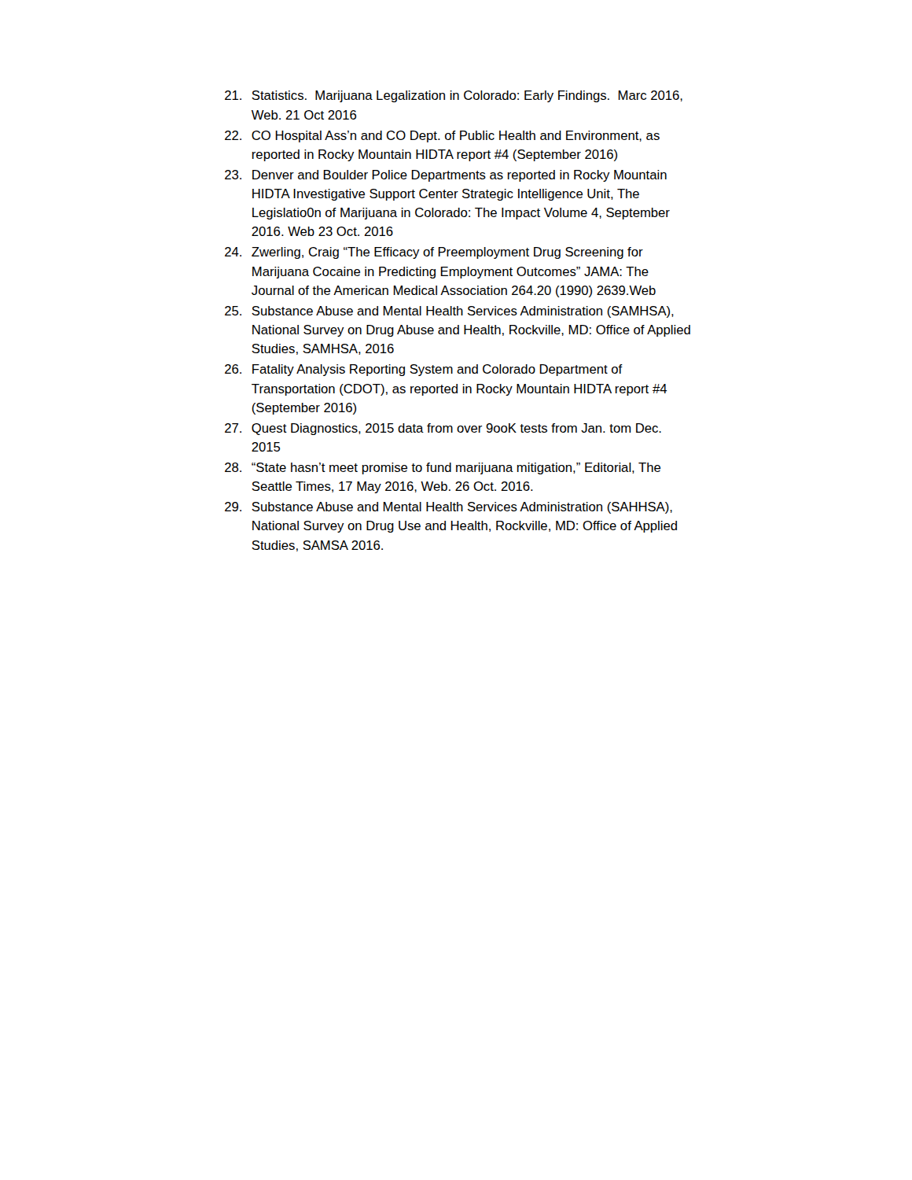Statistics. Marijuana Legalization in Colorado: Early Findings. Marc 2016, Web. 21 Oct 2016
CO Hospital Ass’n and CO Dept. of Public Health and Environment, as reported in Rocky Mountain HIDTA report #4 (September 2016)
Denver and Boulder Police Departments as reported in Rocky Mountain HIDTA Investigative Support Center Strategic Intelligence Unit, The Legislatio0n of Marijuana in Colorado: The Impact Volume 4, September 2016. Web 23 Oct. 2016
Zwerling, Craig “The Efficacy of Preemployment Drug Screening for Marijuana Cocaine in Predicting Employment Outcomes” JAMA: The Journal of the American Medical Association 264.20 (1990) 2639.Web
Substance Abuse and Mental Health Services Administration (SAMHSA), National Survey on Drug Abuse and Health, Rockville, MD: Office of Applied Studies, SAMHSA, 2016
Fatality Analysis Reporting System and Colorado Department of Transportation (CDOT), as reported in Rocky Mountain HIDTA report #4 (September 2016)
Quest Diagnostics, 2015 data from over 9ooK tests from Jan. tom Dec. 2015
“State hasn’t meet promise to fund marijuana mitigation,” Editorial, The Seattle Times, 17 May 2016, Web. 26 Oct. 2016.
Substance Abuse and Mental Health Services Administration (SAHHSA), National Survey on Drug Use and Health, Rockville, MD: Office of Applied Studies, SAMSA 2016.